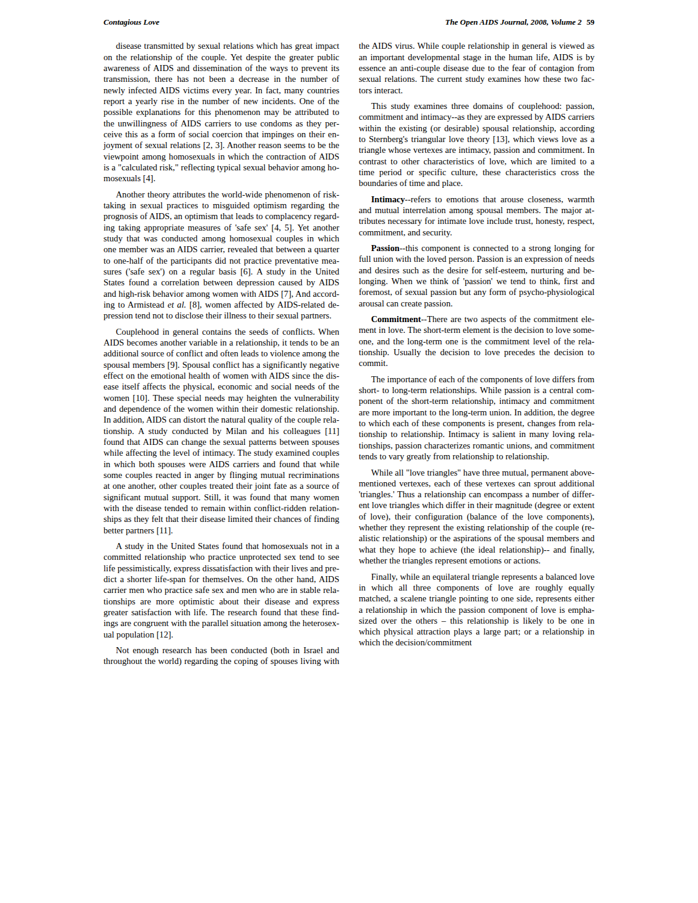Contagious Love
The Open AIDS Journal, 2008, Volume 259
disease transmitted by sexual relations which has great impact on the relationship of the couple. Yet despite the greater public awareness of AIDS and dissemination of the ways to prevent its transmission, there has not been a decrease in the number of newly infected AIDS victims every year. In fact, many countries report a yearly rise in the number of new incidents. One of the possible explanations for this phenomenon may be attributed to the unwillingness of AIDS carriers to use condoms as they perceive this as a form of social coercion that impinges on their enjoyment of sexual relations [2, 3]. Another reason seems to be the viewpoint among homosexuals in which the contraction of AIDS is a "calculated risk," reflecting typical sexual behavior among homosexuals [4].
Another theory attributes the world-wide phenomenon of risk-taking in sexual practices to misguided optimism regarding the prognosis of AIDS, an optimism that leads to complacency regarding taking appropriate measures of 'safe sex' [4, 5]. Yet another study that was conducted among homosexual couples in which one member was an AIDS carrier, revealed that between a quarter to one-half of the participants did not practice preventative measures ('safe sex') on a regular basis [6]. A study in the United States found a correlation between depression caused by AIDS and high-risk behavior among women with AIDS [7], And according to Armistead et al. [8], women affected by AIDS-related depression tend not to disclose their illness to their sexual partners.
Couplehood in general contains the seeds of conflicts. When AIDS becomes another variable in a relationship, it tends to be an additional source of conflict and often leads to violence among the spousal members [9]. Spousal conflict has a significantly negative effect on the emotional health of women with AIDS since the disease itself affects the physical, economic and social needs of the women [10]. These special needs may heighten the vulnerability and dependence of the women within their domestic relationship. In addition, AIDS can distort the natural quality of the couple relationship. A study conducted by Milan and his colleagues [11] found that AIDS can change the sexual patterns between spouses while affecting the level of intimacy. The study examined couples in which both spouses were AIDS carriers and found that while some couples reacted in anger by flinging mutual recriminations at one another, other couples treated their joint fate as a source of significant mutual support. Still, it was found that many women with the disease tended to remain within conflict-ridden relationships as they felt that their disease limited their chances of finding better partners [11].
A study in the United States found that homosexuals not in a committed relationship who practice unprotected sex tend to see life pessimistically, express dissatisfaction with their lives and predict a shorter life-span for themselves. On the other hand, AIDS carrier men who practice safe sex and men who are in stable relationships are more optimistic about their disease and express greater satisfaction with life. The research found that these findings are congruent with the parallel situation among the heterosexual population [12].
Not enough research has been conducted (both in Israel and throughout the world) regarding the coping of spouses living with the AIDS virus. While couple relationship in general is viewed as an important developmental stage in the human life, AIDS is by essence an anti-couple disease due to the fear of contagion from sexual relations. The current study examines how these two factors interact.
This study examines three domains of couplehood: passion, commitment and intimacy--as they are expressed by AIDS carriers within the existing (or desirable) spousal relationship, according to Sternberg's triangular love theory [13], which views love as a triangle whose vertexes are intimacy, passion and commitment. In contrast to other characteristics of love, which are limited to a time period or specific culture, these characteristics cross the boundaries of time and place.
Intimacy--refers to emotions that arouse closeness, warmth and mutual interrelation among spousal members. The major attributes necessary for intimate love include trust, honesty, respect, commitment, and security.
Passion--this component is connected to a strong longing for full union with the loved person. Passion is an expression of needs and desires such as the desire for self-esteem, nurturing and belonging. When we think of 'passion' we tend to think, first and foremost, of sexual passion but any form of psycho-physiological arousal can create passion.
Commitment--There are two aspects of the commitment element in love. The short-term element is the decision to love someone, and the long-term one is the commitment level of the relationship. Usually the decision to love precedes the decision to commit.
The importance of each of the components of love differs from short- to long-term relationships. While passion is a central component of the short-term relationship, intimacy and commitment are more important to the long-term union. In addition, the degree to which each of these components is present, changes from relationship to relationship. Intimacy is salient in many loving relationships, passion characterizes romantic unions, and commitment tends to vary greatly from relationship to relationship.
While all "love triangles" have three mutual, permanent above-mentioned vertexes, each of these vertexes can sprout additional 'triangles.' Thus a relationship can encompass a number of different love triangles which differ in their magnitude (degree or extent of love), their configuration (balance of the love components), whether they represent the existing relationship of the couple (realistic relationship) or the aspirations of the spousal members and what they hope to achieve (the ideal relationship)-- and finally, whether the triangles represent emotions or actions.
Finally, while an equilateral triangle represents a balanced love in which all three components of love are roughly equally matched, a scalene triangle pointing to one side, represents either a relationship in which the passion component of love is emphasized over the others – this relationship is likely to be one in which physical attraction plays a large part; or a relationship in which the decision/commitment